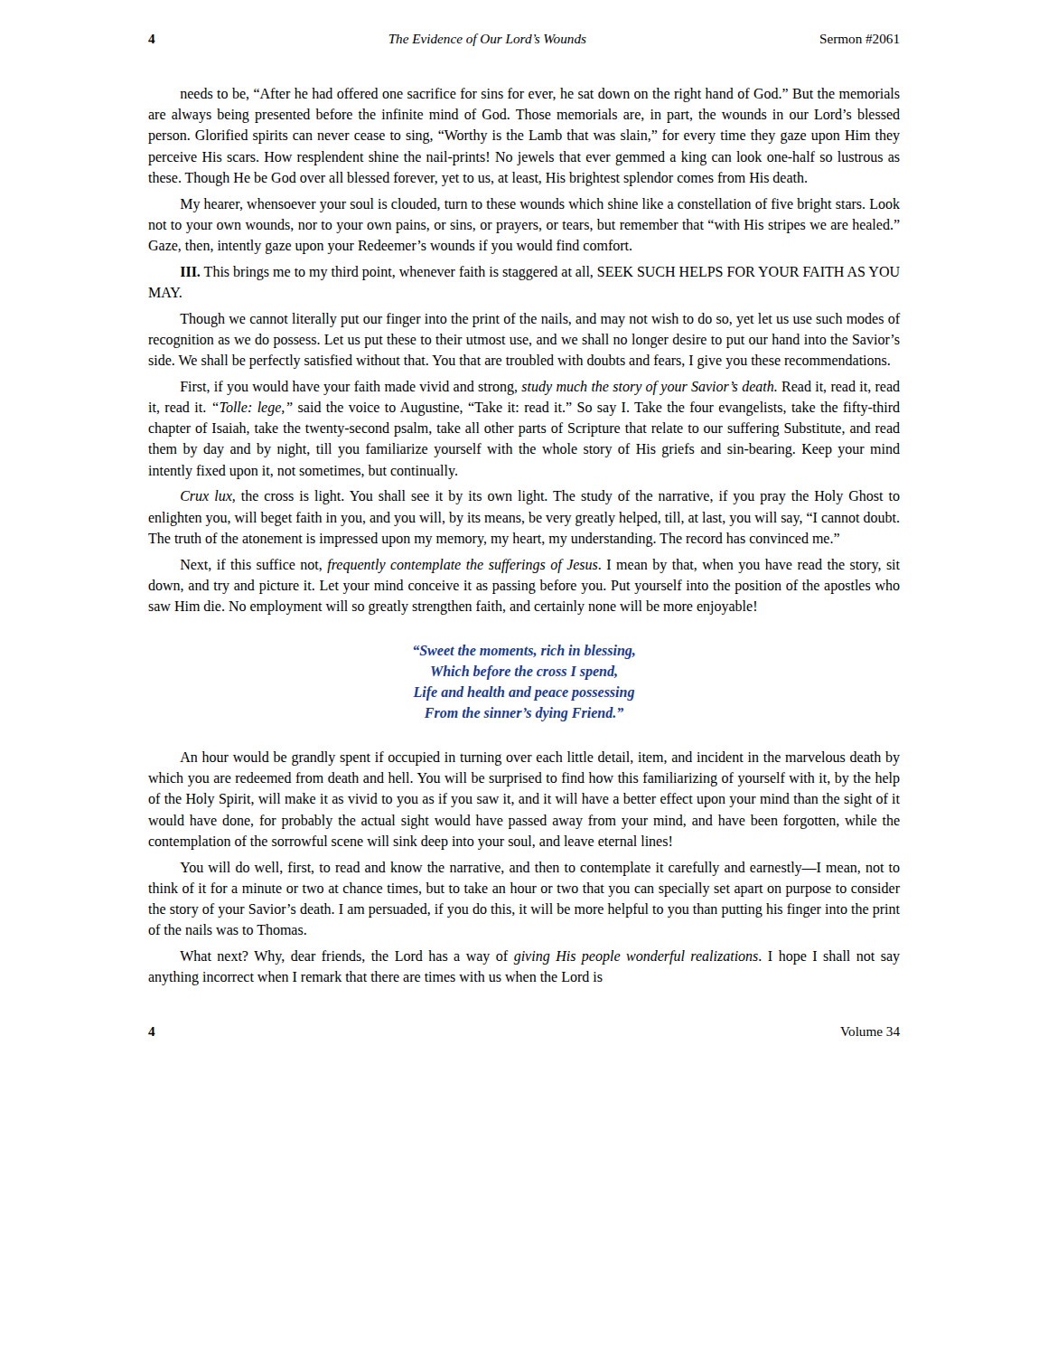4 The Evidence of Our Lord’s Wounds Sermon #2061
needs to be, “After he had offered one sacrifice for sins for ever, he sat down on the right hand of God.” But the memorials are always being presented before the infinite mind of God. Those memorials are, in part, the wounds in our Lord’s blessed person. Glorified spirits can never cease to sing, “Worthy is the Lamb that was slain,” for every time they gaze upon Him they perceive His scars. How resplendent shine the nail-prints! No jewels that ever gemmed a king can look one-half so lustrous as these. Though He be God over all blessed forever, yet to us, at least, His brightest splendor comes from His death.
My hearer, whensoever your soul is clouded, turn to these wounds which shine like a constellation of five bright stars. Look not to your own wounds, nor to your own pains, or sins, or prayers, or tears, but remember that “with His stripes we are healed.” Gaze, then, intently gaze upon your Redeemer’s wounds if you would find comfort.
III. This brings me to my third point, whenever faith is staggered at all, seek such helps for your faith as you may.
Though we cannot literally put our finger into the print of the nails, and may not wish to do so, yet let us use such modes of recognition as we do possess. Let us put these to their utmost use, and we shall no longer desire to put our hand into the Savior’s side. We shall be perfectly satisfied without that. You that are troubled with doubts and fears, I give you these recommendations.
First, if you would have your faith made vivid and strong, study much the story of your Savior’s death. Read it, read it, read it, read it. “Tolle: lege,” said the voice to Augustine, “Take it: read it.” So say I. Take the four evangelists, take the fifty-third chapter of Isaiah, take the twenty-second psalm, take all other parts of Scripture that relate to our suffering Substitute, and read them by day and by night, till you familiarize yourself with the whole story of His griefs and sin-bearing. Keep your mind intently fixed upon it, not sometimes, but continually.
Crux lux, the cross is light. You shall see it by its own light. The study of the narrative, if you pray the Holy Ghost to enlighten you, will beget faith in you, and you will, by its means, be very greatly helped, till, at last, you will say, “I cannot doubt. The truth of the atonement is impressed upon my memory, my heart, my understanding. The record has convinced me.”
Next, if this suffice not, frequently contemplate the sufferings of Jesus. I mean by that, when you have read the story, sit down, and try and picture it. Let your mind conceive it as passing before you. Put yourself into the position of the apostles who saw Him die. No employment will so greatly strengthen faith, and certainly none will be more enjoyable!
“Sweet the moments, rich in blessing,
Which before the cross I spend,
Life and health and peace possessing
From the sinner’s dying Friend.”
An hour would be grandly spent if occupied in turning over each little detail, item, and incident in the marvelous death by which you are redeemed from death and hell. You will be surprised to find how this familiarizing of yourself with it, by the help of the Holy Spirit, will make it as vivid to you as if you saw it, and it will have a better effect upon your mind than the sight of it would have done, for probably the actual sight would have passed away from your mind, and have been forgotten, while the contemplation of the sorrowful scene will sink deep into your soul, and leave eternal lines!
You will do well, first, to read and know the narrative, and then to contemplate it carefully and earnestly—I mean, not to think of it for a minute or two at chance times, but to take an hour or two that you can specially set apart on purpose to consider the story of your Savior’s death. I am persuaded, if you do this, it will be more helpful to you than putting his finger into the print of the nails was to Thomas.
What next? Why, dear friends, the Lord has a way of giving His people wonderful realizations. I hope I shall not say anything incorrect when I remark that there are times with us when the Lord is
4 Volume 34